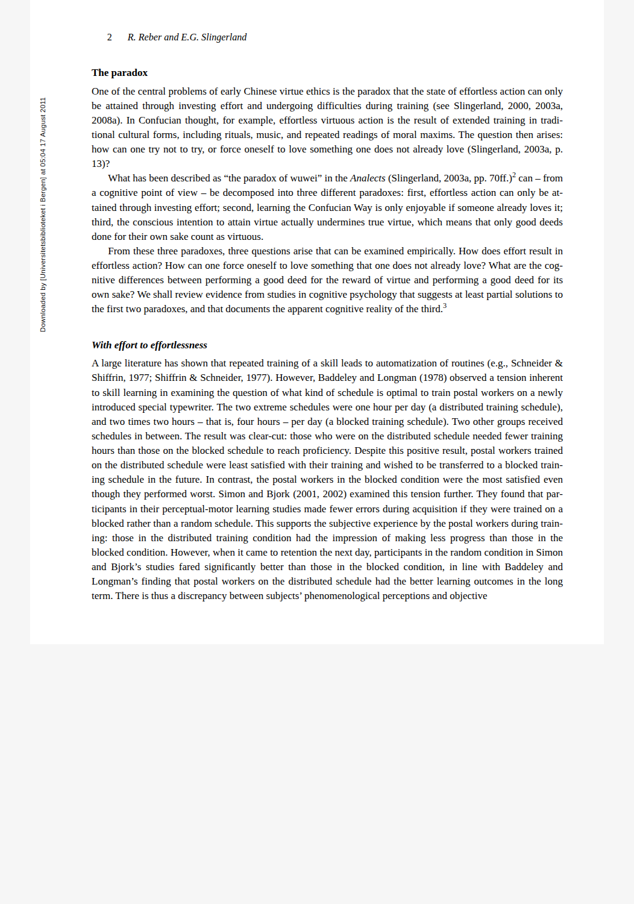Downloaded by [Universitetsbiblioteket i Bergen] at 05:04 17 August 2011
2 R. Reber and E.G. Slingerland
The paradox
One of the central problems of early Chinese virtue ethics is the paradox that the state of effortless action can only be attained through investing effort and undergoing difficulties during training (see Slingerland, 2000, 2003a, 2008a). In Confucian thought, for example, effortless virtuous action is the result of extended training in traditional cultural forms, including rituals, music, and repeated readings of moral maxims. The question then arises: how can one try not to try, or force oneself to love something one does not already love (Slingerland, 2003a, p. 13)?
What has been described as “the paradox of wuwei” in the Analects (Slingerland, 2003a, pp. 70ff.)2 can – from a cognitive point of view – be decomposed into three different paradoxes: first, effortless action can only be attained through investing effort; second, learning the Confucian Way is only enjoyable if someone already loves it; third, the conscious intention to attain virtue actually undermines true virtue, which means that only good deeds done for their own sake count as virtuous.
From these three paradoxes, three questions arise that can be examined empirically. How does effort result in effortless action? How can one force oneself to love something that one does not already love? What are the cognitive differences between performing a good deed for the reward of virtue and performing a good deed for its own sake? We shall review evidence from studies in cognitive psychology that suggests at least partial solutions to the first two paradoxes, and that documents the apparent cognitive reality of the third.3
With effort to effortlessness
A large literature has shown that repeated training of a skill leads to automatization of routines (e.g., Schneider & Shiffrin, 1977; Shiffrin & Schneider, 1977). However, Baddeley and Longman (1978) observed a tension inherent to skill learning in examining the question of what kind of schedule is optimal to train postal workers on a newly introduced special typewriter. The two extreme schedules were one hour per day (a distributed training schedule), and two times two hours – that is, four hours – per day (a blocked training schedule). Two other groups received schedules in between. The result was clear-cut: those who were on the distributed schedule needed fewer training hours than those on the blocked schedule to reach proficiency. Despite this positive result, postal workers trained on the distributed schedule were least satisfied with their training and wished to be transferred to a blocked training schedule in the future. In contrast, the postal workers in the blocked condition were the most satisfied even though they performed worst. Simon and Bjork (2001, 2002) examined this tension further. They found that participants in their perceptual-motor learning studies made fewer errors during acquisition if they were trained on a blocked rather than a random schedule. This supports the subjective experience by the postal workers during training: those in the distributed training condition had the impression of making less progress than those in the blocked condition. However, when it came to retention the next day, participants in the random condition in Simon and Bjork’s studies fared significantly better than those in the blocked condition, in line with Baddeley and Longman’s finding that postal workers on the distributed schedule had the better learning outcomes in the long term. There is thus a discrepancy between subjects’ phenomenological perceptions and objective